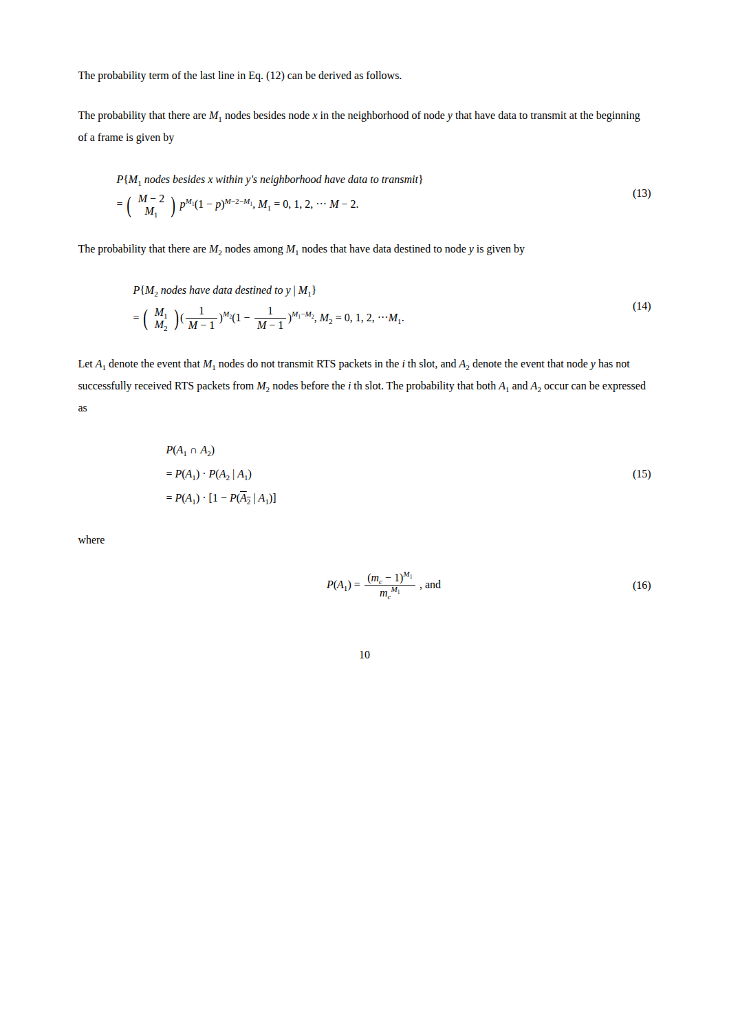The probability term of the last line in Eq. (12) can be derived as follows.
The probability that there are M1 nodes besides node x in the neighborhood of node y that have data to transmit at the beginning of a frame is given by
P{M1 nodes besides x within y's neighborhood have data to transmit} = (M − 2 M1) pM1(1 − p)M−2−M1, M1 = 0, 1, 2, ··· M − 2.
(13)
The probability that there are M2 nodes among M1 nodes that have data destined to node y is given by
P{M2 nodes have data destined to y | M1} = (M1 M2)(1 M − 1)M2(1 − 1 M − 1)M1−M2, M2 = 0, 1, 2, ···M1.
(14)
Let A1 denote the event that M1 nodes do not transmit RTS packets in the i th slot, and A2 denote the event that node y has not successfully received RTS packets from M2 nodes before the i th slot. The probability that both A1 and A2 occur can be expressed as
P(A1 ∩ A2) = P(A1) · P(A2 | A1) = P(A1) · [1 − P(A2 | A1)]
(15)
where
P(A1) = (mc − 1)M1 mcM1 , and
(16)
10